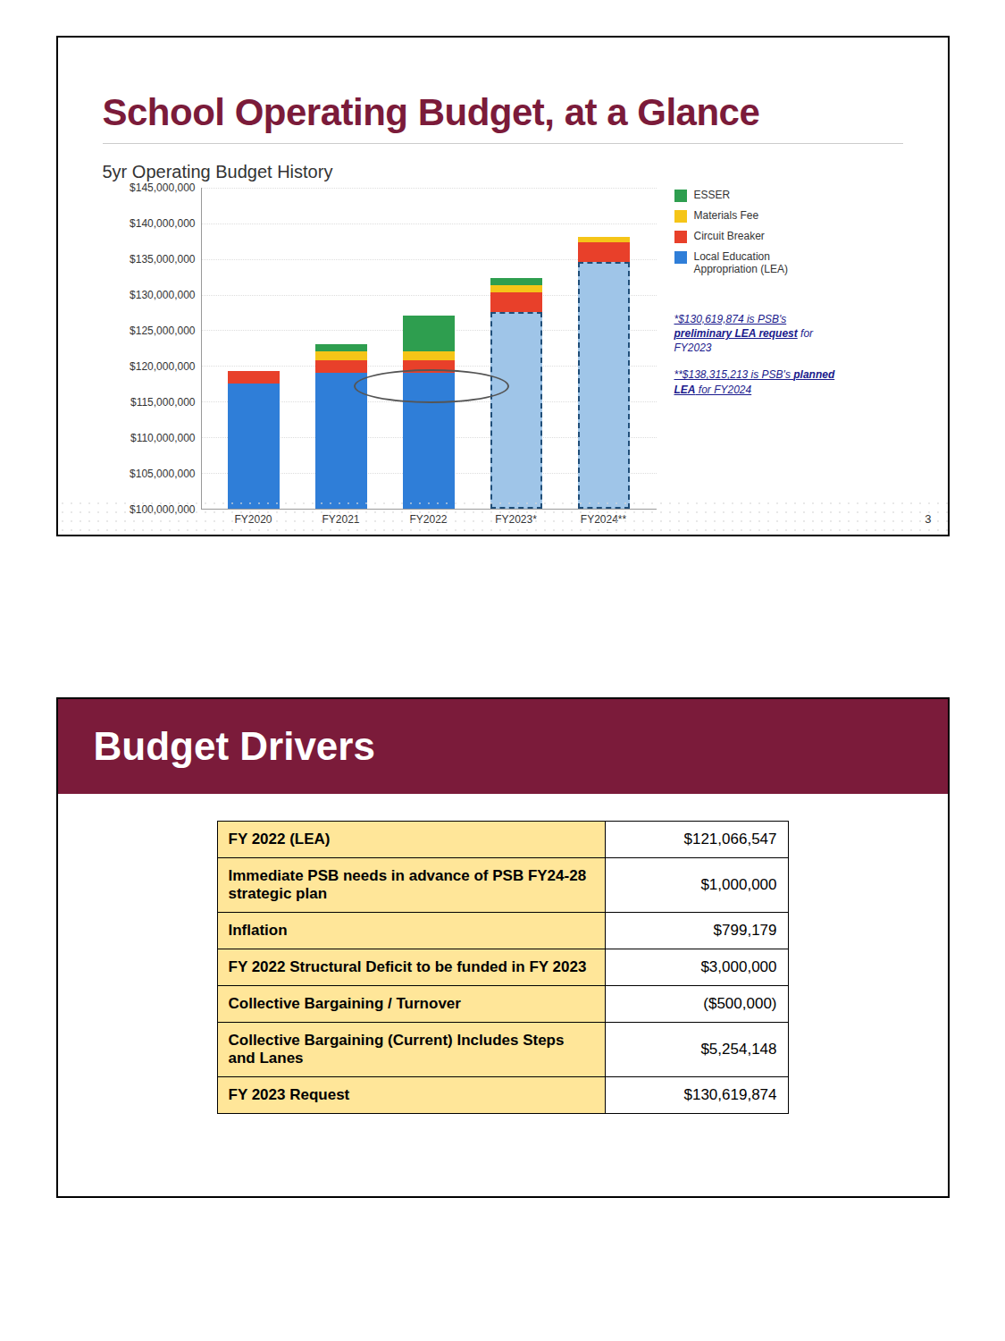School Operating Budget, at a Glance
5yr Operating Budget History
$145,000,000 $140,000,000 $135,000,000 $130,000,000 $125,000,000 $120,000,000 $115,000,000 $110,000,000 $105,000,000 $100,000,000
FY2020 FY2021 FY2022 FY2023* FY2024**
ESSER
Materials Fee
Circuit Breaker
Local Education
Appropriation (LEA)
*$130,619,874 is PSB's preliminary LEA request for FY2023
**$138,315,213 is PSB's planned LEA for FY2024
3
Budget Drivers
| FY 2022 (LEA) | $121,066,547 |
| Immediate PSB needs in advance of PSB FY24-28 strategic plan | $1,000,000 |
| Inflation | $799,179 |
| FY 2022 Structural Deficit to be funded in FY 2023 | $3,000,000 |
| Collective Bargaining / Turnover | ($500,000) |
| Collective Bargaining (Current) Includes Steps and Lanes | $5,254,148 |
| FY 2023 Request | $130,619,874 |